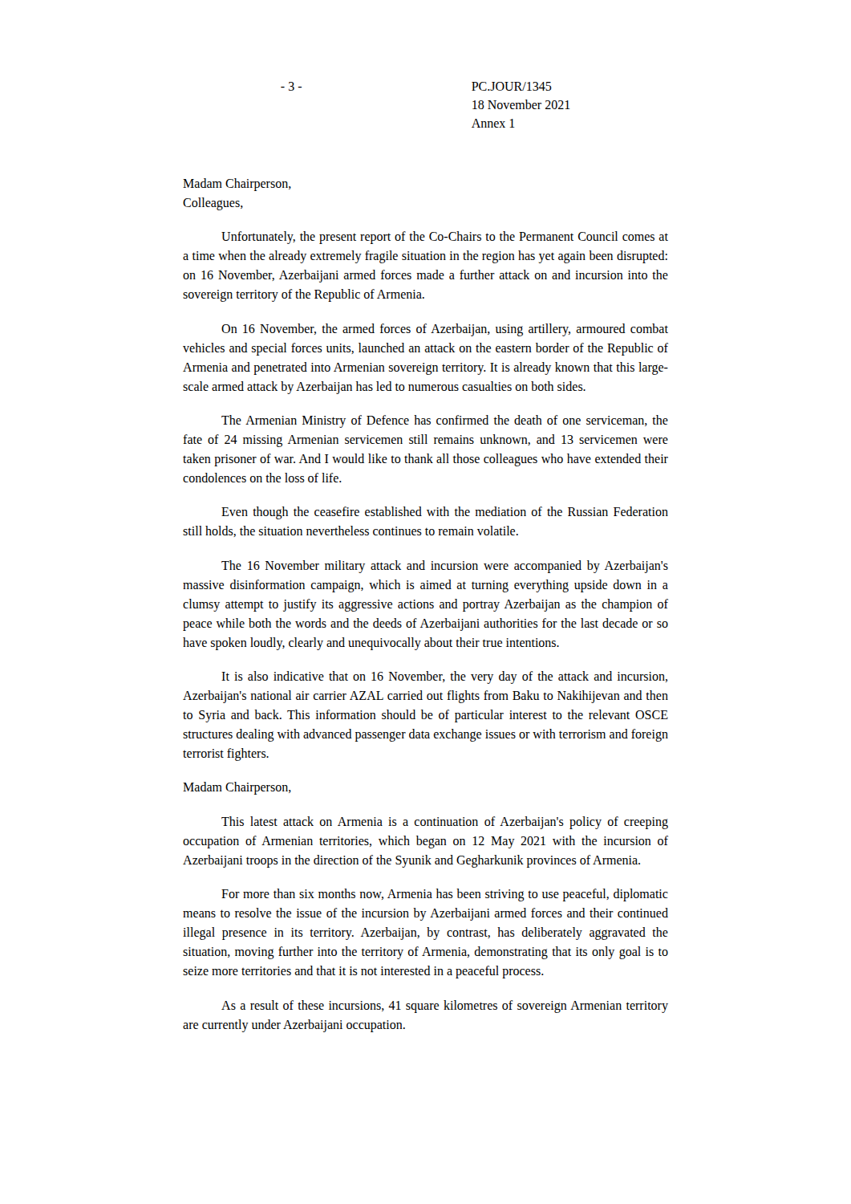- 3 -
PC.JOUR/1345
18 November 2021
Annex 1
Madam Chairperson,
Colleagues,
Unfortunately, the present report of the Co-Chairs to the Permanent Council comes at a time when the already extremely fragile situation in the region has yet again been disrupted: on 16 November, Azerbaijani armed forces made a further attack on and incursion into the sovereign territory of the Republic of Armenia.
On 16 November, the armed forces of Azerbaijan, using artillery, armoured combat vehicles and special forces units, launched an attack on the eastern border of the Republic of Armenia and penetrated into Armenian sovereign territory. It is already known that this large-scale armed attack by Azerbaijan has led to numerous casualties on both sides.
The Armenian Ministry of Defence has confirmed the death of one serviceman, the fate of 24 missing Armenian servicemen still remains unknown, and 13 servicemen were taken prisoner of war. And I would like to thank all those colleagues who have extended their condolences on the loss of life.
Even though the ceasefire established with the mediation of the Russian Federation still holds, the situation nevertheless continues to remain volatile.
The 16 November military attack and incursion were accompanied by Azerbaijan's massive disinformation campaign, which is aimed at turning everything upside down in a clumsy attempt to justify its aggressive actions and portray Azerbaijan as the champion of peace while both the words and the deeds of Azerbaijani authorities for the last decade or so have spoken loudly, clearly and unequivocally about their true intentions.
It is also indicative that on 16 November, the very day of the attack and incursion, Azerbaijan's national air carrier AZAL carried out flights from Baku to Nakihijevan and then to Syria and back. This information should be of particular interest to the relevant OSCE structures dealing with advanced passenger data exchange issues or with terrorism and foreign terrorist fighters.
Madam Chairperson,
This latest attack on Armenia is a continuation of Azerbaijan's policy of creeping occupation of Armenian territories, which began on 12 May 2021 with the incursion of Azerbaijani troops in the direction of the Syunik and Gegharkunik provinces of Armenia.
For more than six months now, Armenia has been striving to use peaceful, diplomatic means to resolve the issue of the incursion by Azerbaijani armed forces and their continued illegal presence in its territory. Azerbaijan, by contrast, has deliberately aggravated the situation, moving further into the territory of Armenia, demonstrating that its only goal is to seize more territories and that it is not interested in a peaceful process.
As a result of these incursions, 41 square kilometres of sovereign Armenian territory are currently under Azerbaijani occupation.